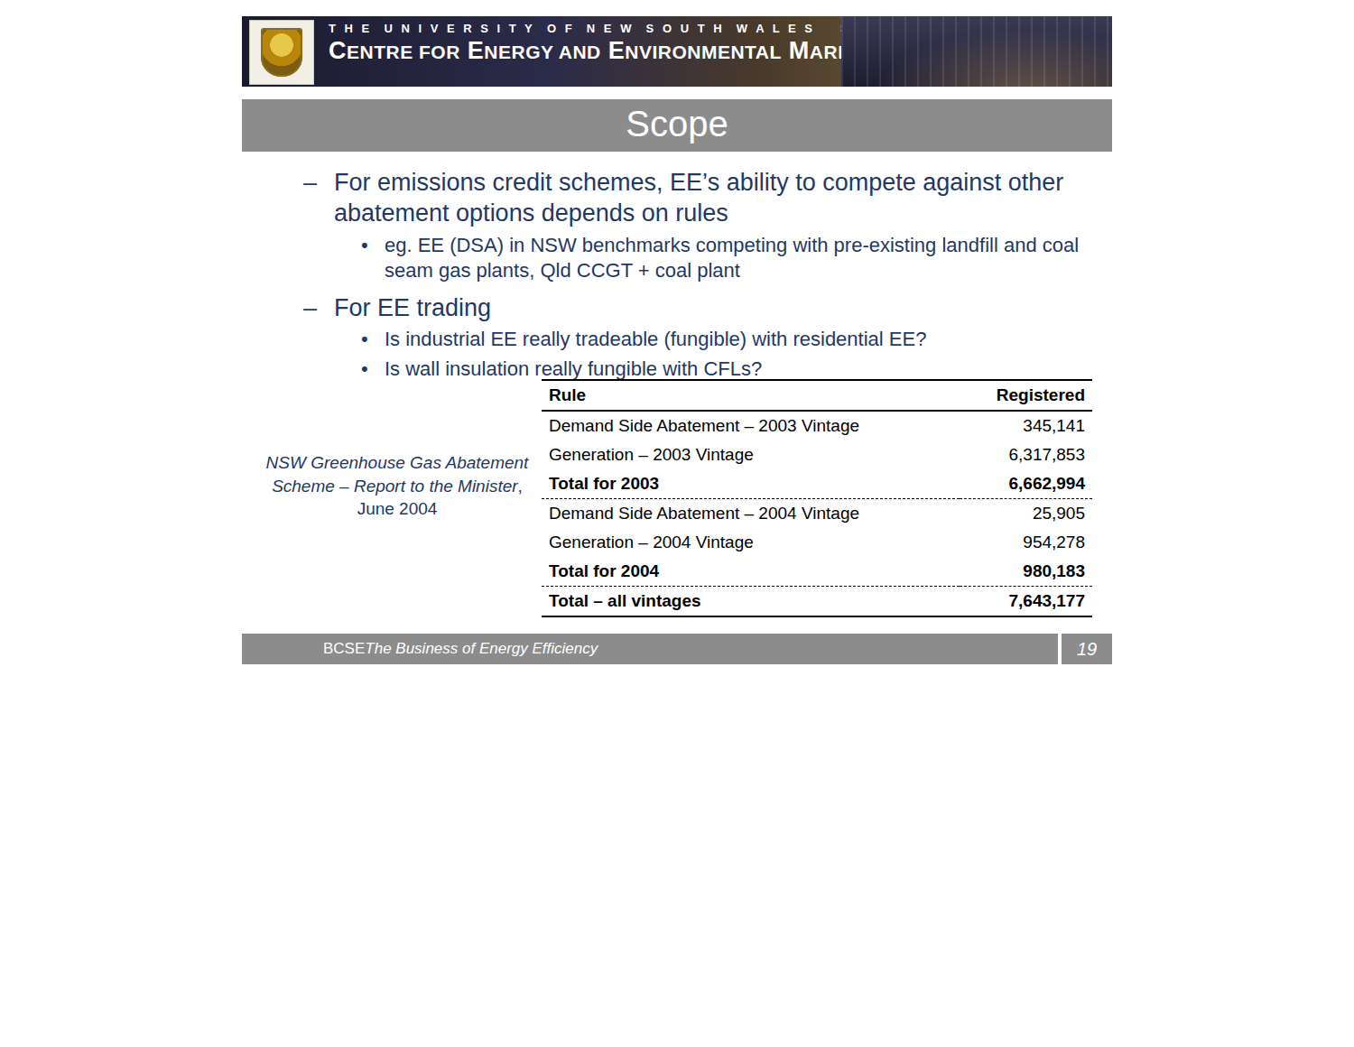T H E U N I V E R S I T Y O F N E W S O U T H W A L E S S Y D N E Y A U S T R A L I A
CENTRE FOR ENERGY AND ENVIRONMENTAL MARKETS
Scope
For emissions credit schemes, EE’s ability to compete against other abatement options depends on rules
eg. EE (DSA) in NSW benchmarks competing with pre-existing landfill and coal seam gas plants, Qld CCGT + coal plant
For EE trading
Is industrial EE really tradeable (fungible) with residential EE?
Is wall insulation really fungible with CFLs?
NSW Greenhouse Gas Abatement Scheme – Report to the Minister,
June 2004
| Rule | Registered |
| --- | --- |
| Demand Side Abatement – 2003 Vintage | 345,141 |
| Generation – 2003 Vintage | 6,317,853 |
| Total for 2003 | 6,662,994 |
| Demand Side Abatement – 2004 Vintage | 25,905 |
| Generation – 2004 Vintage | 954,278 |
| Total for 2004 | 980,183 |
| Total – all vintages | 7,643,177 |
BCSE The Business of Energy Efficiency
19